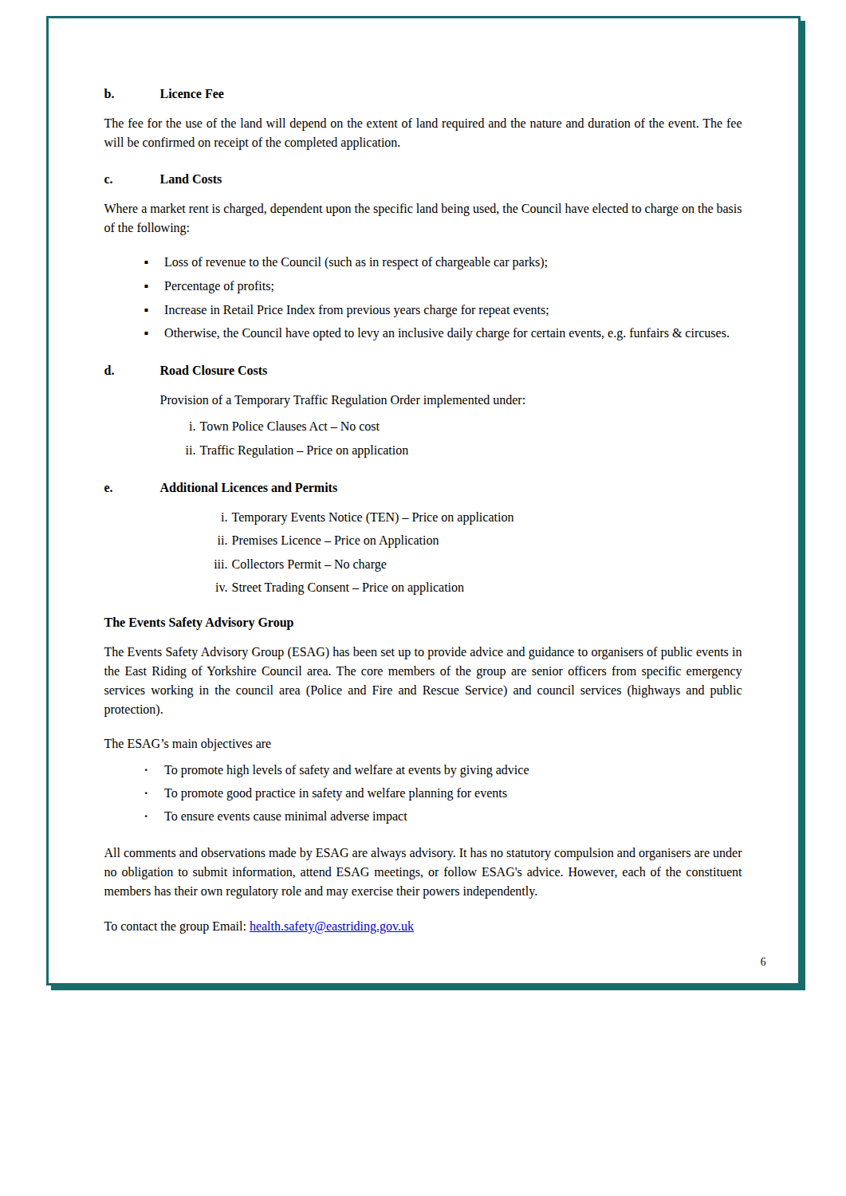b. Licence Fee
The fee for the use of the land will depend on the extent of land required and the nature and duration of the event. The fee will be confirmed on receipt of the completed application.
c. Land Costs
Where a market rent is charged, dependent upon the specific land being used, the Council have elected to charge on the basis of the following:
Loss of revenue to the Council (such as in respect of chargeable car parks);
Percentage of profits;
Increase in Retail Price Index from previous years charge for repeat events;
Otherwise, the Council have opted to levy an inclusive daily charge for certain events, e.g. funfairs & circuses.
d. Road Closure Costs
Provision of a Temporary Traffic Regulation Order implemented under:
Town Police Clauses Act – No cost
Traffic Regulation – Price on application
e. Additional Licences and Permits
Temporary Events Notice (TEN) – Price on application
Premises Licence – Price on Application
Collectors Permit – No charge
Street Trading Consent – Price on application
The Events Safety Advisory Group
The Events Safety Advisory Group (ESAG) has been set up to provide advice and guidance to organisers of public events in the East Riding of Yorkshire Council area. The core members of the group are senior officers from specific emergency services working in the council area (Police and Fire and Rescue Service) and council services (highways and public protection).
The ESAG’s main objectives are
To promote high levels of safety and welfare at events by giving advice
To promote good practice in safety and welfare planning for events
To ensure events cause minimal adverse impact
All comments and observations made by ESAG are always advisory. It has no statutory compulsion and organisers are under no obligation to submit information, attend ESAG meetings, or follow ESAG's advice. However, each of the constituent members has their own regulatory role and may exercise their powers independently.
To contact the group Email: health.safety@eastriding.gov.uk
6